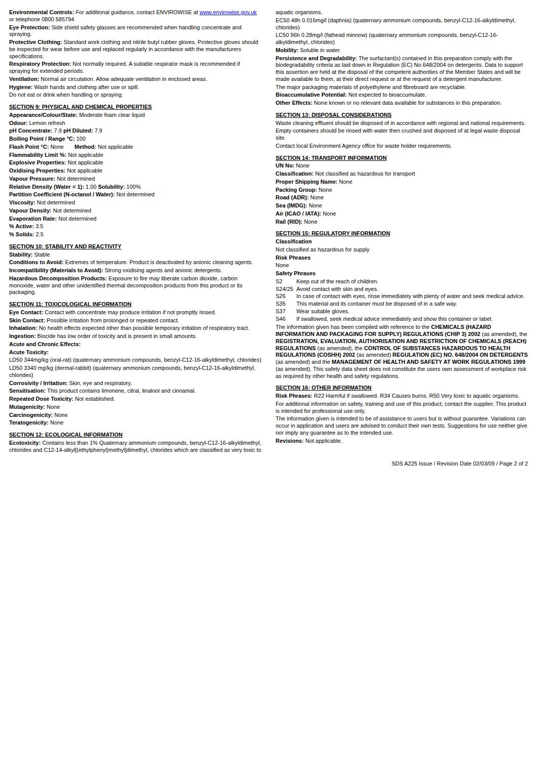Environmental Controls: For additional guidance, contact ENVIROWISE at www.envirowise.gov.uk or telephone 0800 585794
Eye Protection: Side shield safety glasses are recommended when handling concentrate and spraying.
Protective Clothing: Standard work clothing and nitrile butyl rubber gloves. Protective gloves should be inspected for wear before use and replaced regularly in accordance with the manufacturers specifications.
Respiratory Protection: Not normally required. A suitable respirator mask is recommended if spraying for extended periods.
Ventilation: Normal air circulation. Allow adequate ventilation in enclosed areas.
Hygiene: Wash hands and clothing after use or spill.
Do not eat or drink when handling or spraying.
Section 9: Physical and Chemical Properties
Appearance/Colour/State: Moderate foam clear liquid
Odour: Lemon refresh
pH Concentrate: 7.9 pH Diluted: 7.9
Boiling Point / Range °C: 100
Flash Point °C: None Method: Not applicable
Flammability Limit %: Not applicable
Explosive Properties: Not applicable
Oxidising Properties: Not applicable
Vapour Pressure: Not determined
Relative Density (Water = 1): 1.00 Solubility: 100%
Partition Coefficient (N-octanol / Water): Not determined
Viscosity: Not determined
Vapour Density: Not determined
Evaporation Rate: Not determined
% Active: 3.5
% Solids: 2.5
Section 10: Stability and Reactivity
Stability: Stable
Conditions to Avoid: Extremes of temperature. Product is deactivated by anionic cleaning agents.
Incompatibility (Materials to Avoid): Strong oxidising agents and anionic detergents.
Hazardous Decomposition Products: Exposure to fire may liberate carbon dioxide, carbon monoxide, water and other unidentified thermal decomposition products from this product or its packaging.
Section 11: Toxicological Information
Eye Contact: Contact with concentrate may produce irritation if not promptly rinsed.
Skin Contact: Possible irritation from prolonged or repeated contact.
Inhalation: No health effects expected other than possible temporary irritation of respiratory tract.
Ingestion: Biocide has low order of toxicity and is present in small amounts.
Acute and Chronic Effects:
Acute Toxicity:
LD50 344mg/kg (oral-rat) (quaternary ammonium compounds, benzyl-C12-16-alkyldimethyl, chlorides)
LD50 3340 mg/kg (dermal-rabbit) (quaternary ammonium compounds, benzyl-C12-16-alkyldimethyl, chlorides)
Corrosivity / Irritation: Skin, eye and respiratory.
Sensitisation: This product contains limonene, citral, linalool and cinnamal.
Repeated Dose Toxicity: Not established.
Mutagenicity: None
Carcinogenicity: None
Teratogenicity: None
Section 12: Ecological Information
Ecotoxicity: Contains less than 1% Quaternary ammonium compounds, benzyl-C12-16-alkyldimethyl, chlorides and C12-14-alkyl[(ethylphenyl)methyl]dimethyl, chlorides which are classified as very toxic to aquatic organisms.
EC50 48h 0.016mg/l (daphnia) (quaternary ammonium compounds, benzyl-C12-16-alkyldimethyl, chlorides)
LC50 96h 0.28mg/l (fathead minnow) (quaternary ammonium compounds, benzyl-C12-16-alkyldimethyl, chlorides)
Mobility: Soluble in water.
Persistence and Degradability: The surfactant(s) contained in this preparation comply with the biodegradability criteria as laid down in Regulation (EC) No.648/2004 on detergents. Data to support this assertion are held at the disposal of the competent authorities of the Member States and will be made available to them, at their direct request or at the request of a detergent manufacturer.
The major packaging materials of polyethylene and fibreboard are recyclable.
Bioaccumulative Potential: Not expected to bioaccumulate.
Other Effects: None known or no relevant data available for substances in this preparation.
Section 13: Disposal Considerations
Waste cleaning effluent should be disposed of in accordance with regional and national requirements.
Empty containers should be rinsed with water then crushed and disposed of at legal waste disposal site.
Contact local Environment Agency office for waste holder requirements.
Section 14: Transport Information
UN No: None
Classification: Not classified as hazardous for transport
Proper Shipping Name: None
Packing Group: None
Road (ADR): None
Sea (IMDG): None
Air (ICAO / IATA): None
Rail (RID): None
Section 15: Regulatory Information
Classification
Not classified as hazardous for supply
Risk Phrases
None
Safety Phrases
| S2 | Keep out of the reach of children. |
| S24/25 | Avoid contact with skin and eyes. |
| S26 | In case of contact with eyes, rinse immediately with plenty of water and seek medical advice. |
| S35 | This material and its container must be disposed of in a safe way. |
| S37 | Wear suitable gloves. |
| S46 | If swallowed, seek medical advice immediately and show this container or label. |
The information given has been compiled with reference to the CHEMICALS (HAZARD INFORMATION AND PACKAGING FOR SUPPLY) REGULATIONS (CHIP 3) 2002 (as amended), the REGISTRATION, EVALUATION, AUTHORISATION AND RESTRICTION OF CHEMICALS (REACH) REGULATIONS (as amended), the CONTROL OF SUBSTANCES HAZARDOUS TO HEALTH REGULATIONS (COSHH) 2002 (as amended) REGULATION (EC) NO. 648/2004 ON DETERGENTS (as amended) and the MANAGEMENT OF HEALTH AND SAFETY AT WORK REGULATIONS 1999 (as amended). This safety data sheet does not constitute the users own assessment of workplace risk as required by other health and safety regulations.
Section 16: Other Information
Risk Phrases: R22 Harmful if swallowed. R34 Causes burns. R50 Very toxic to aquatic organisms.
For additional information on safety, training and use of this product, contact the supplier. This product is intended for professional use only.
The information given is intended to be of assistance to users but is without guarantee. Variations can occur in application and users are advised to conduct their own tests. Suggestions for use neither give nor imply any guarantee as to the intended use.
Revisions: Not applicable.
SDS A225 Issue / Revision Date 02/03/09 / Page 2 of 2